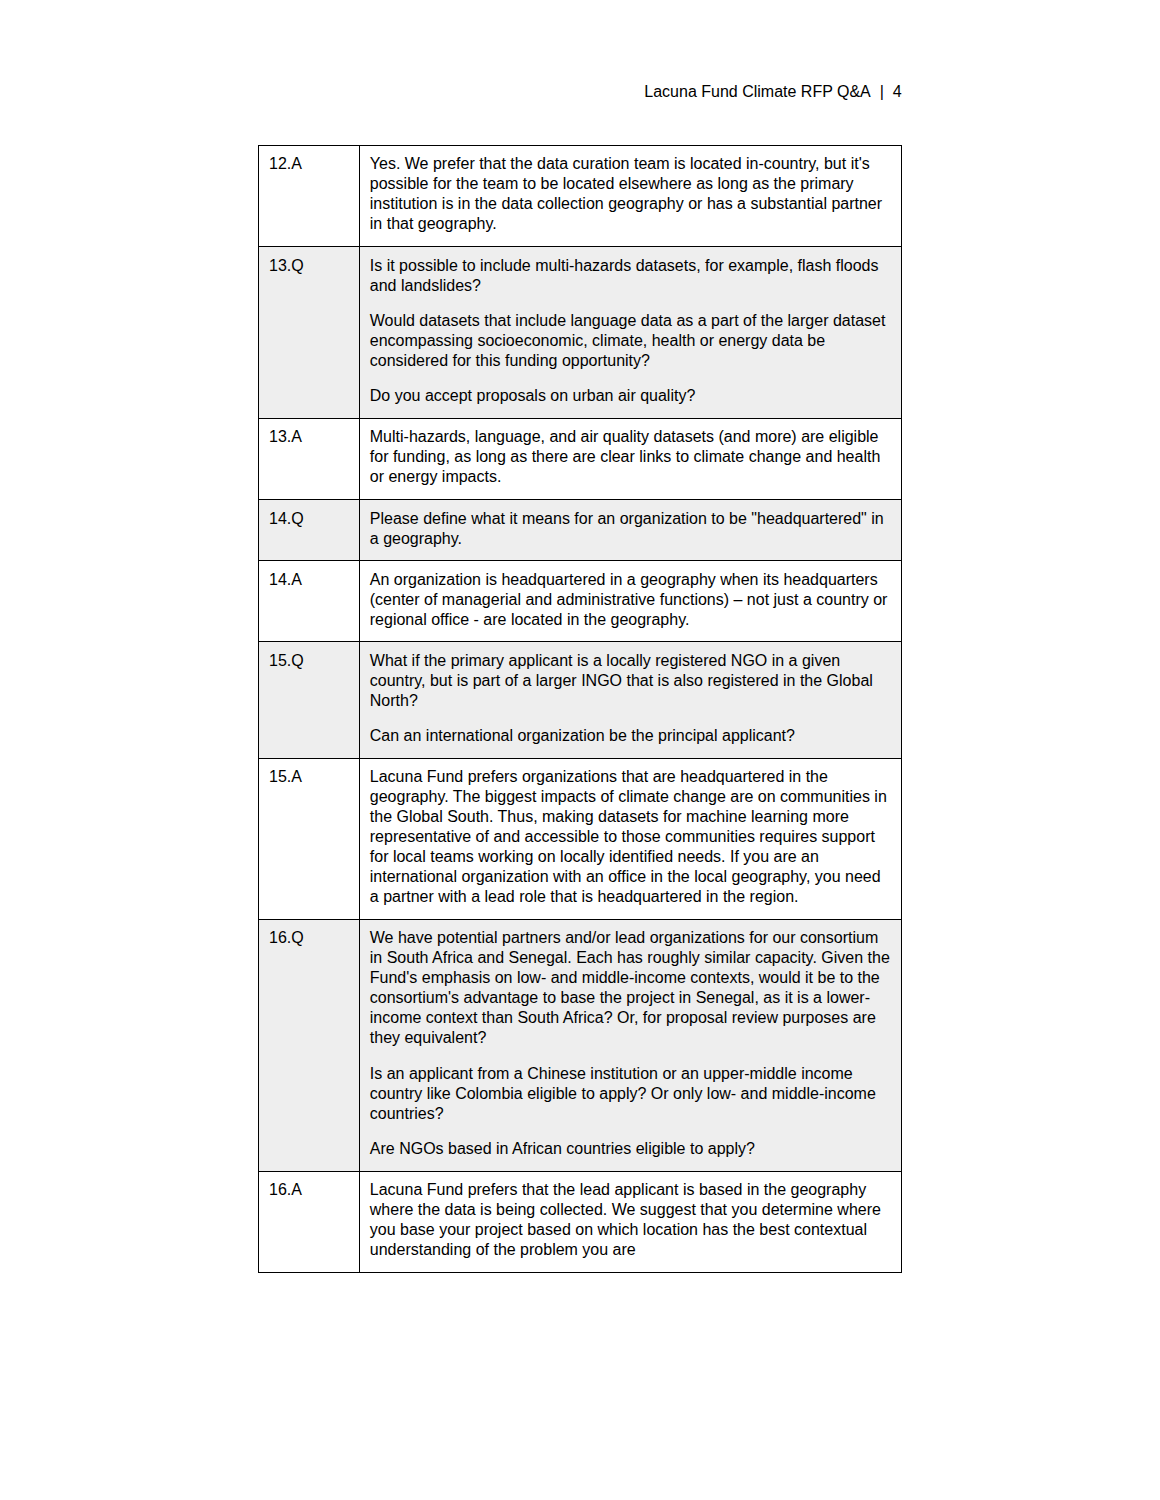Lacuna Fund Climate RFP Q&A | 4
| 12.A | Yes. We prefer that the data curation team is located in-country, but it's possible for the team to be located elsewhere as long as the primary institution is in the data collection geography or has a substantial partner in that geography. |
| 13.Q | Is it possible to include multi-hazards datasets, for example, flash floods and landslides? Would datasets that include language data as a part of the larger dataset encompassing socioeconomic, climate, health or energy data be considered for this funding opportunity? Do you accept proposals on urban air quality? |
| 13.A | Multi-hazards, language, and air quality datasets (and more) are eligible for funding, as long as there are clear links to climate change and health or energy impacts. |
| 14.Q | Please define what it means for an organization to be "headquartered" in a geography. |
| 14.A | An organization is headquartered in a geography when its headquarters (center of managerial and administrative functions) – not just a country or regional office - are located in the geography. |
| 15.Q | What if the primary applicant is a locally registered NGO in a given country, but is part of a larger INGO that is also registered in the Global North? Can an international organization be the principal applicant? |
| 15.A | Lacuna Fund prefers organizations that are headquartered in the geography. The biggest impacts of climate change are on communities in the Global South. Thus, making datasets for machine learning more representative of and accessible to those communities requires support for local teams working on locally identified needs. If you are an international organization with an office in the local geography, you need a partner with a lead role that is headquartered in the region. |
| 16.Q | We have potential partners and/or lead organizations for our consortium in South Africa and Senegal. Each has roughly similar capacity. Given the Fund's emphasis on low- and middle-income contexts, would it be to the consortium's advantage to base the project in Senegal, as it is a lower-income context than South Africa? Or, for proposal review purposes are they equivalent? Is an applicant from a Chinese institution or an upper-middle income country like Colombia eligible to apply? Or only low- and middle-income countries? Are NGOs based in African countries eligible to apply? |
| 16.A | Lacuna Fund prefers that the lead applicant is based in the geography where the data is being collected. We suggest that you determine where you base your project based on which location has the best contextual understanding of the problem you are |